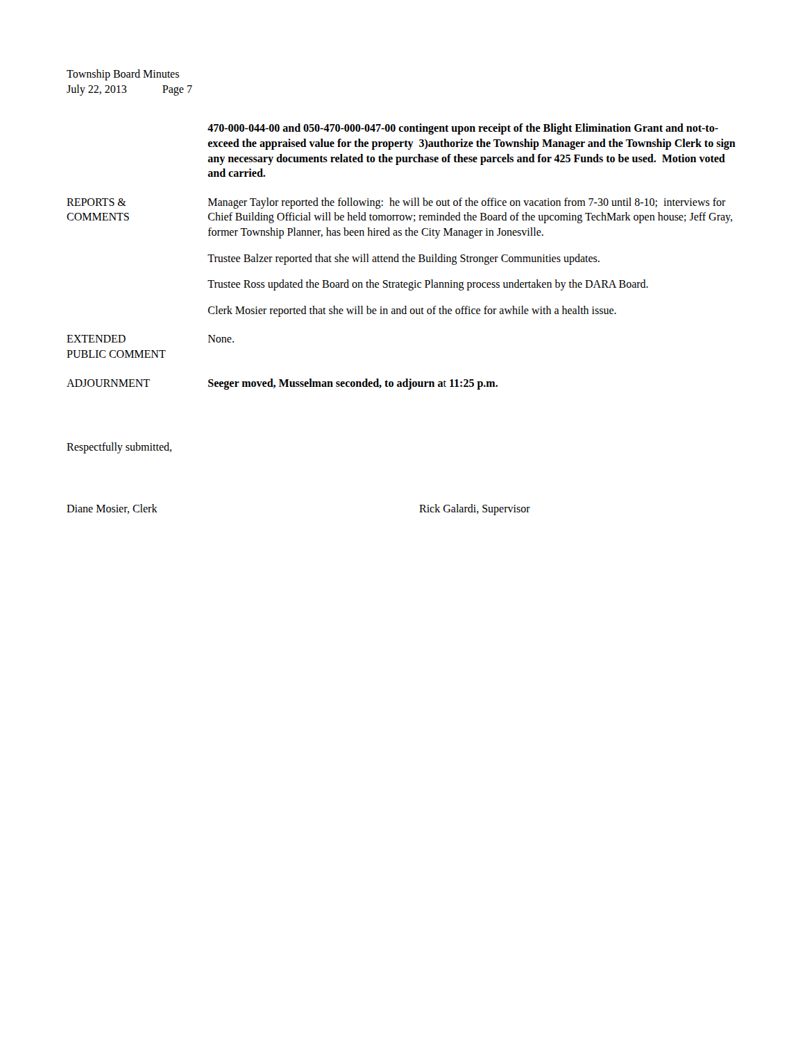Township Board Minutes
July 22, 2013Page 7
| | 470-000-044-00 and 050-470-000-047-00 contingent upon receipt of the Blight Elimination Grant and not-to-exceed the appraised value for the property 3)authorize the Township Manager and the Township Clerk to sign any necessary documents related to the purchase of these parcels and for 425 Funds to be used. Motion voted and carried. |
| REPORTS & COMMENTS | Manager Taylor reported the following: he will be out of the office on vacation from 7-30 until 8-10; interviews for Chief Building Official will be held tomorrow; reminded the Board of the upcoming TechMark open house; Jeff Gray, former Township Planner, has been hired as the City Manager in Jonesville. Trustee Balzer reported that she will attend the Building Stronger Communities updates. Trustee Ross updated the Board on the Strategic Planning process undertaken by the DARA Board. Clerk Mosier reported that she will be in and out of the office for awhile with a health issue. |
| EXTENDED PUBLIC COMMENT | None. |
| ADJOURNMENT | Seeger moved, Musselman seconded, to adjourn a t 11:25 p.m. |
Respectfully submitted,
Diane Mosier, Clerk
Rick Galardi, Supervisor